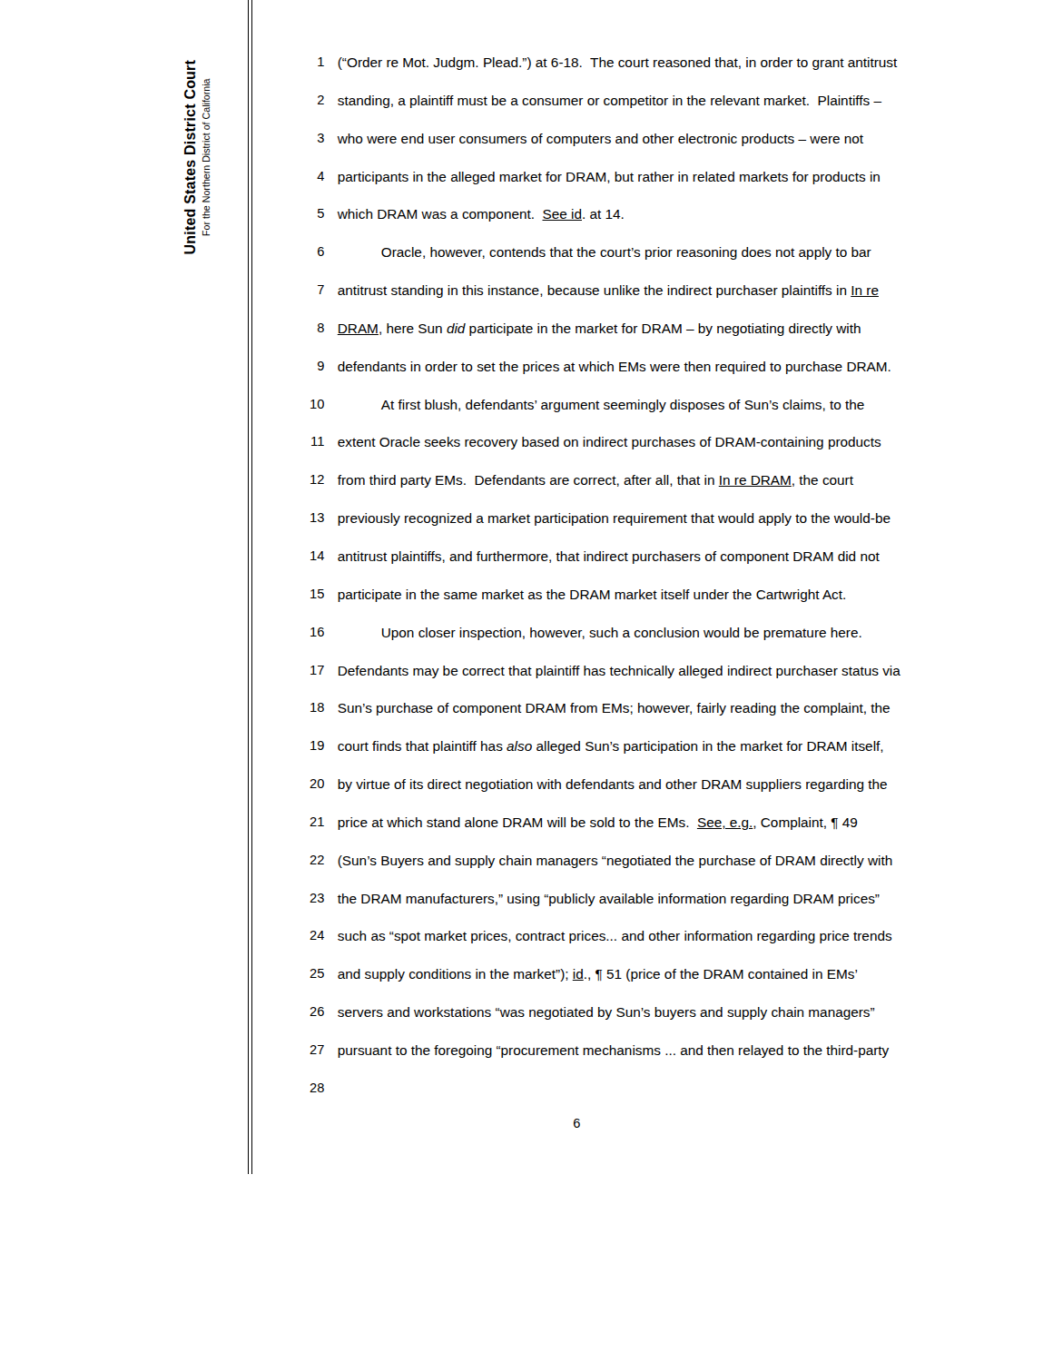United States District Court For the Northern District of California
| 1 | (“Order re Mot. Judgm. Plead.”) at 6-18. The court reasoned that, in order to grant antitrust |
| 2 | standing, a plaintiff must be a consumer or competitor in the relevant market. Plaintiffs – |
| 3 | who were end user consumers of computers and other electronic products – were not |
| 4 | participants in the alleged market for DRAM, but rather in related markets for products in |
| 5 | which DRAM was a component. See id . at 14. |
| 6 | Oracle, however, contends that the court’s prior reasoning does not apply to bar |
| 7 | antitrust standing in this instance, because unlike the indirect purchaser plaintiffs in In re |
| 8 | DRAM , here Sun did participate in the market for DRAM – by negotiating directly with |
| 9 | defendants in order to set the prices at which EMs were then required to purchase DRAM. |
| 10 | At first blush, defendants’ argument seemingly disposes of Sun’s claims, to the |
| 11 | extent Oracle seeks recovery based on indirect purchases of DRAM-containing products |
| 12 | from third party EMs. Defendants are correct, after all, that in In re DRAM , the court |
| 13 | previously recognized a market participation requirement that would apply to the would-be |
| 14 | antitrust plaintiffs, and furthermore, that indirect purchasers of component DRAM did not |
| 15 | participate in the same market as the DRAM market itself under the Cartwright Act. |
| 16 | Upon closer inspection, however, such a conclusion would be premature here. |
| 17 | Defendants may be correct that plaintiff has technically alleged indirect purchaser status via |
| 18 | Sun’s purchase of component DRAM from EMs; however, fairly reading the complaint, the |
| 19 | court finds that plaintiff has also alleged Sun’s participation in the market for DRAM itself, |
| 20 | by virtue of its direct negotiation with defendants and other DRAM suppliers regarding the |
| 21 | price at which stand alone DRAM will be sold to the EMs. See, e.g. , Complaint, ¶ 49 |
| 22 | (Sun’s Buyers and supply chain managers “negotiated the purchase of DRAM directly with |
| 23 | the DRAM manufacturers,” using “publicly available information regarding DRAM prices” |
| 24 | such as “spot market prices, contract prices... and other information regarding price trends |
| 25 | and supply conditions in the market”); id ., ¶ 51 (price of the DRAM contained in EMs’ |
| 26 | servers and workstations “was negotiated by Sun’s buyers and supply chain managers” |
| 27 | pursuant to the foregoing “procurement mechanisms ... and then relayed to the third-party |
| 28 | |
6